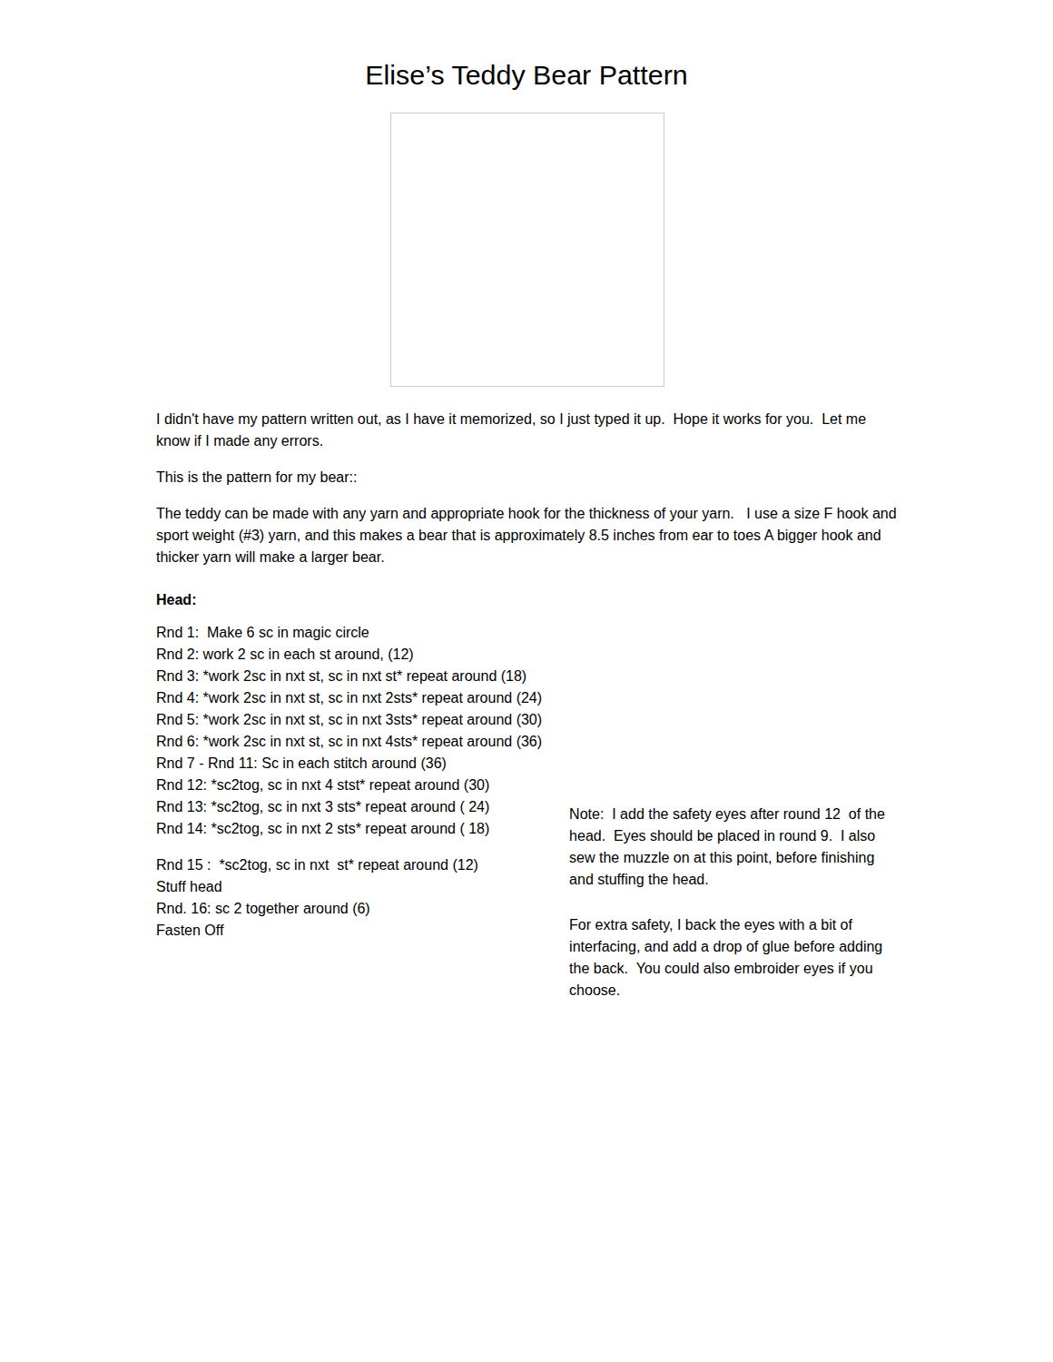Elise’s Teddy Bear Pattern
I didn't have my pattern written out, as I have it memorized, so I just typed it up. Hope it works for you. Let me know if I made any errors.
This is the pattern for my bear::
The teddy can be made with any yarn and appropriate hook for the thickness of your yarn. I use a size F hook and sport weight (#3) yarn, and this makes a bear that is approximately 8.5 inches from ear to toes A bigger hook and thicker yarn will make a larger bear.
Head:
Rnd 1: Make 6 sc in magic circle
Rnd 2: work 2 sc in each st around, (12)
Rnd 3: *work 2sc in nxt st, sc in nxt st* repeat around (18)
Rnd 4: *work 2sc in nxt st, sc in nxt 2sts* repeat around (24)
Rnd 5: *work 2sc in nxt st, sc in nxt 3sts* repeat around (30)
Rnd 6: *work 2sc in nxt st, sc in nxt 4sts* repeat around (36)
Rnd 7 - Rnd 11: Sc in each stitch around (36)
Rnd 12: *sc2tog, sc in nxt 4 stst* repeat around (30)
Rnd 13: *sc2tog, sc in nxt 3 sts* repeat around ( 24)
Rnd 14: *sc2tog, sc in nxt 2 sts* repeat around ( 18)
Rnd 15 : *sc2tog, sc in nxt st* repeat around (12)
Stuff head
Rnd. 16: sc 2 together around (6)
Fasten Off
Note: I add the safety eyes after round 12 of the head. Eyes should be placed in round 9. I also sew the muzzle on at this point, before finishing and stuffing the head.
For extra safety, I back the eyes with a bit of interfacing, and add a drop of glue before adding the back. You could also embroider eyes if you choose.